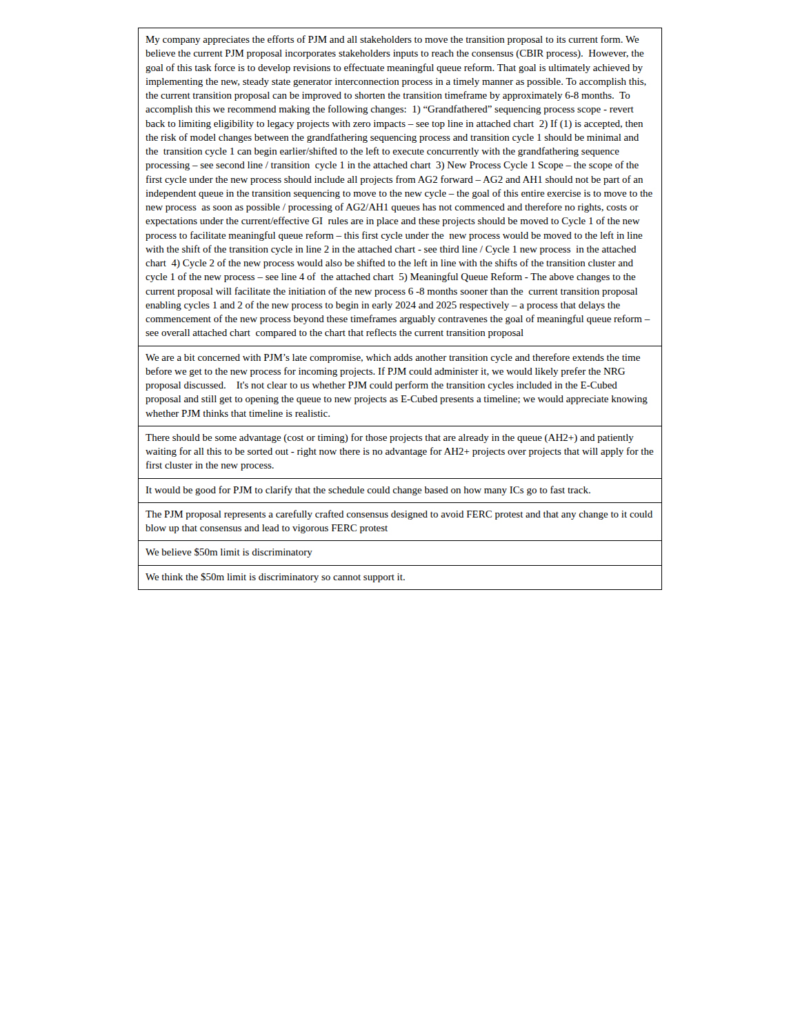| My company appreciates the efforts of PJM and all stakeholders to move the transition proposal to its current form. We believe the current PJM proposal incorporates stakeholders inputs to reach the consensus (CBIR process). However, the goal of this task force is to develop revisions to effectuate meaningful queue reform. That goal is ultimately achieved by implementing the new, steady state generator interconnection process in a timely manner as possible. To accomplish this, the current transition proposal can be improved to shorten the transition timeframe by approximately 6-8 months. To accomplish this we recommend making the following changes: 1) “Grandfathered” sequencing process scope - revert back to limiting eligibility to legacy projects with zero impacts – see top line in attached chart 2) If (1) is accepted, then the risk of model changes between the grandfathering sequencing process and transition cycle 1 should be minimal and the transition cycle 1 can begin earlier/shifted to the left to execute concurrently with the grandfathering sequence processing – see second line / transition cycle 1 in the attached chart 3) New Process Cycle 1 Scope – the scope of the first cycle under the new process should include all projects from AG2 forward – AG2 and AH1 should not be part of an independent queue in the transition sequencing to move to the new cycle – the goal of this entire exercise is to move to the new process as soon as possible / processing of AG2/AH1 queues has not commenced and therefore no rights, costs or expectations under the current/effective GI rules are in place and these projects should be moved to Cycle 1 of the new process to facilitate meaningful queue reform – this first cycle under the new process would be moved to the left in line with the shift of the transition cycle in line 2 in the attached chart - see third line / Cycle 1 new process in the attached chart 4) Cycle 2 of the new process would also be shifted to the left in line with the shifts of the transition cluster and cycle 1 of the new process – see line 4 of the attached chart 5) Meaningful Queue Reform - The above changes to the current proposal will facilitate the initiation of the new process 6 -8 months sooner than the current transition proposal enabling cycles 1 and 2 of the new process to begin in early 2024 and 2025 respectively – a process that delays the commencement of the new process beyond these timeframes arguably contravenes the goal of meaningful queue reform – see overall attached chart compared to the chart that reflects the current transition proposal |
| We are a bit concerned with PJM’s late compromise, which adds another transition cycle and therefore extends the time before we get to the new process for incoming projects. If PJM could administer it, we would likely prefer the NRG proposal discussed. It's not clear to us whether PJM could perform the transition cycles included in the E-Cubed proposal and still get to opening the queue to new projects as E-Cubed presents a timeline; we would appreciate knowing whether PJM thinks that timeline is realistic. |
| There should be some advantage (cost or timing) for those projects that are already in the queue (AH2+) and patiently waiting for all this to be sorted out - right now there is no advantage for AH2+ projects over projects that will apply for the first cluster in the new process. |
| It would be good for PJM to clarify that the schedule could change based on how many ICs go to fast track. |
| The PJM proposal represents a carefully crafted consensus designed to avoid FERC protest and that any change to it could blow up that consensus and lead to vigorous FERC protest |
| We believe $50m limit is discriminatory |
| We think the $50m limit is discriminatory so cannot support it. |